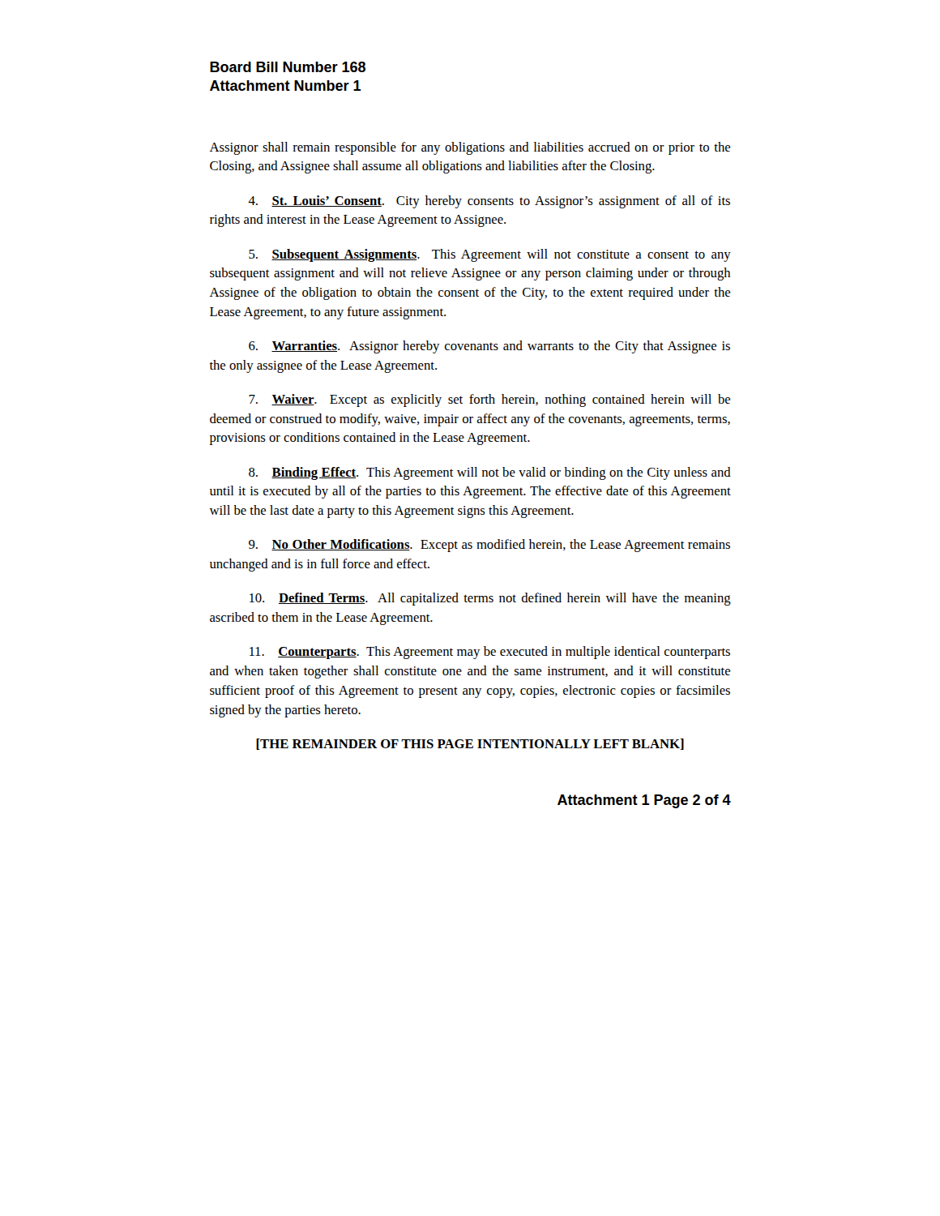Board Bill Number 168
Attachment Number 1
Assignor shall remain responsible for any obligations and liabilities accrued on or prior to the Closing, and Assignee shall assume all obligations and liabilities after the Closing.
4. St. Louis’ Consent. City hereby consents to Assignor’s assignment of all of its rights and interest in the Lease Agreement to Assignee.
5. Subsequent Assignments. This Agreement will not constitute a consent to any subsequent assignment and will not relieve Assignee or any person claiming under or through Assignee of the obligation to obtain the consent of the City, to the extent required under the Lease Agreement, to any future assignment.
6. Warranties. Assignor hereby covenants and warrants to the City that Assignee is the only assignee of the Lease Agreement.
7. Waiver. Except as explicitly set forth herein, nothing contained herein will be deemed or construed to modify, waive, impair or affect any of the covenants, agreements, terms, provisions or conditions contained in the Lease Agreement.
8. Binding Effect. This Agreement will not be valid or binding on the City unless and until it is executed by all of the parties to this Agreement. The effective date of this Agreement will be the last date a party to this Agreement signs this Agreement.
9. No Other Modifications. Except as modified herein, the Lease Agreement remains unchanged and is in full force and effect.
10. Defined Terms. All capitalized terms not defined herein will have the meaning ascribed to them in the Lease Agreement.
11. Counterparts. This Agreement may be executed in multiple identical counterparts and when taken together shall constitute one and the same instrument, and it will constitute sufficient proof of this Agreement to present any copy, copies, electronic copies or facsimiles signed by the parties hereto.
[THE REMAINDER OF THIS PAGE INTENTIONALLY LEFT BLANK]
Attachment 1 Page 2 of 4